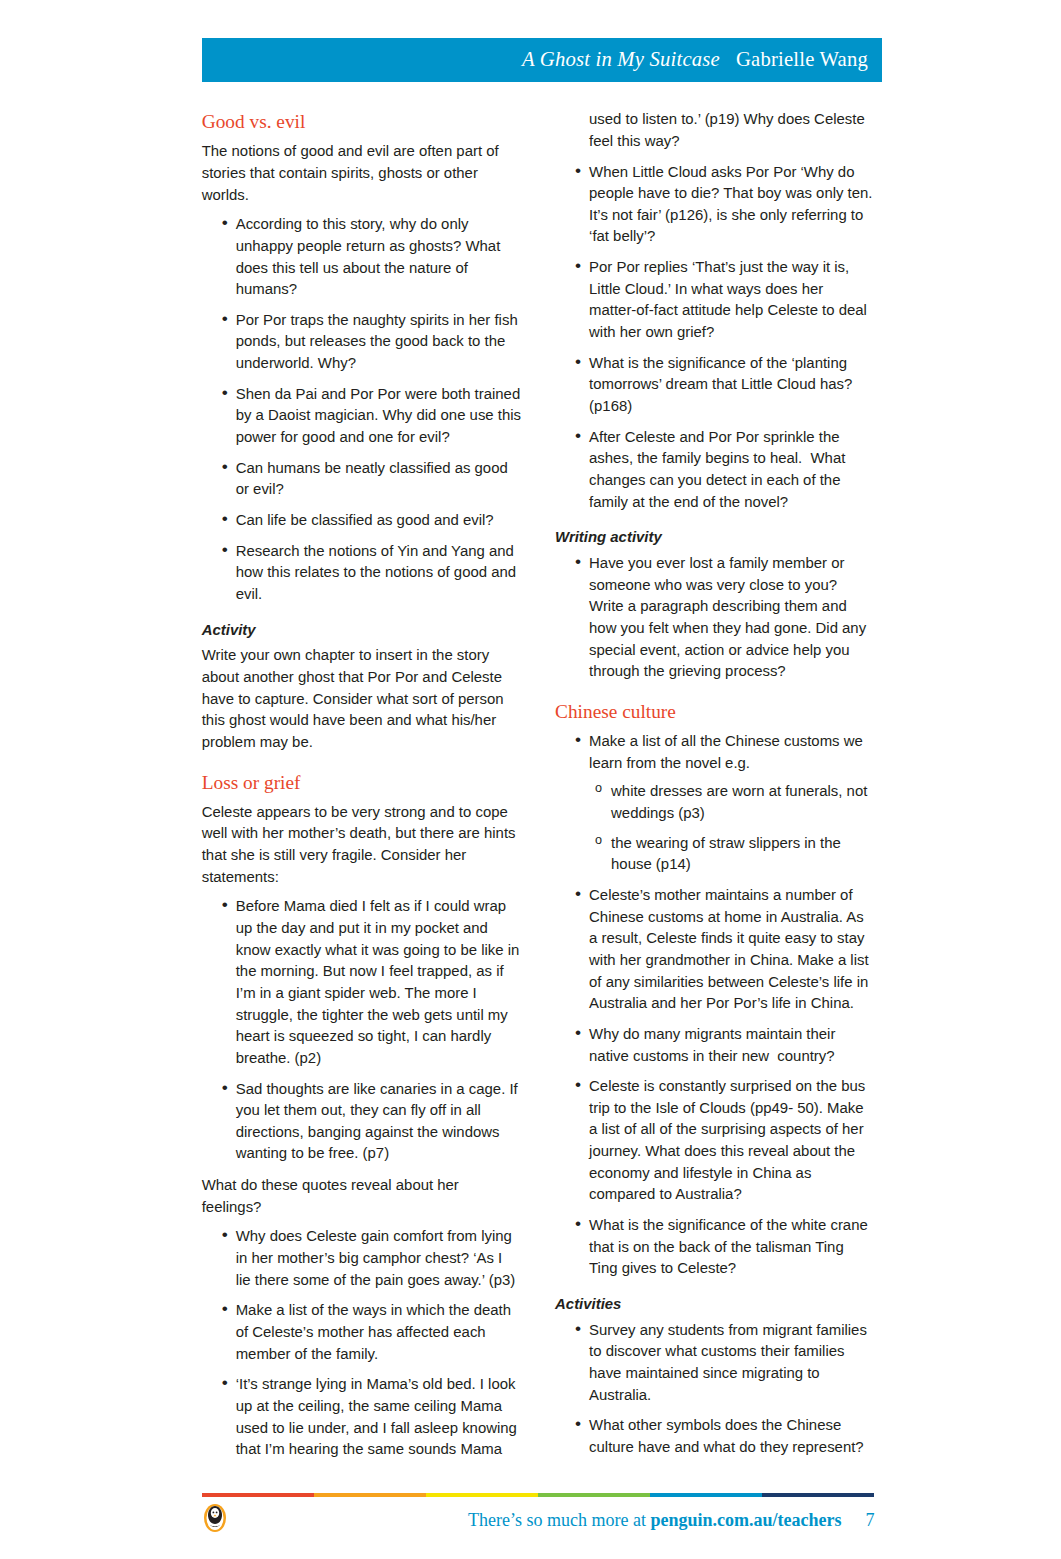A Ghost in My Suitcase Gabrielle Wang
Good vs. evil
The notions of good and evil are often part of stories that contain spirits, ghosts or other worlds.
According to this story, why do only unhappy people return as ghosts? What does this tell us about the nature of humans?
Por Por traps the naughty spirits in her fish ponds, but releases the good back to the underworld. Why?
Shen da Pai and Por Por were both trained by a Daoist magician. Why did one use this power for good and one for evil?
Can humans be neatly classified as good or evil?
Can life be classified as good and evil?
Research the notions of Yin and Yang and how this relates to the notions of good and evil.
Activity
Write your own chapter to insert in the story about another ghost that Por Por and Celeste have to capture. Consider what sort of person this ghost would have been and what his/her problem may be.
Loss or grief
Celeste appears to be very strong and to cope well with her mother’s death, but there are hints that she is still very fragile. Consider her statements:
Before Mama died I felt as if I could wrap up the day and put it in my pocket and know exactly what it was going to be like in the morning. But now I feel trapped, as if I’m in a giant spider web. The more I struggle, the tighter the web gets until my heart is squeezed so tight, I can hardly breathe. (p2)
Sad thoughts are like canaries in a cage. If you let them out, they can fly off in all directions, banging against the windows wanting to be free. (p7)
What do these quotes reveal about her feelings?
Why does Celeste gain comfort from lying in her mother’s big camphor chest? ‘As I lie there some of the pain goes away.’ (p3)
Make a list of the ways in which the death of Celeste’s mother has affected each member of the family.
‘It’s strange lying in Mama’s old bed. I look up at the ceiling, the same ceiling Mama used to lie under, and I fall asleep knowing that I’m hearing the same sounds Mama used to listen to.’ (p19) Why does Celeste feel this way?
When Little Cloud asks Por Por ‘Why do people have to die? That boy was only ten. It’s not fair’ (p126), is she only referring to ‘fat belly’?
Por Por replies ‘That’s just the way it is, Little Cloud.’ In what ways does her matter-of-fact attitude help Celeste to deal with her own grief?
What is the significance of the ‘planting tomorrows’ dream that Little Cloud has? (p168)
After Celeste and Por Por sprinkle the ashes, the family begins to heal. What changes can you detect in each of the family at the end of the novel?
Writing activity
Have you ever lost a family member or someone who was very close to you? Write a paragraph describing them and how you felt when they had gone. Did any special event, action or advice help you through the grieving process?
Chinese culture
Make a list of all the Chinese customs we learn from the novel e.g.
white dresses are worn at funerals, not weddings (p3)
the wearing of straw slippers in the house (p14)
Celeste’s mother maintains a number of Chinese customs at home in Australia. As a result, Celeste finds it quite easy to stay with her grandmother in China. Make a list of any similarities between Celeste’s life in Australia and her Por Por’s life in China.
Why do many migrants maintain their native customs in their new country?
Celeste is constantly surprised on the bus trip to the Isle of Clouds (pp49- 50). Make a list of all of the surprising aspects of her journey. What does this reveal about the economy and lifestyle in China as compared to Australia?
What is the significance of the white crane that is on the back of the talisman Ting Ting gives to Celeste?
Activities
Survey any students from migrant families to discover what customs their families have maintained since migrating to Australia.
What other symbols does the Chinese culture have and what do they represent?
There’s so much more at penguin.com.au/teachers 7